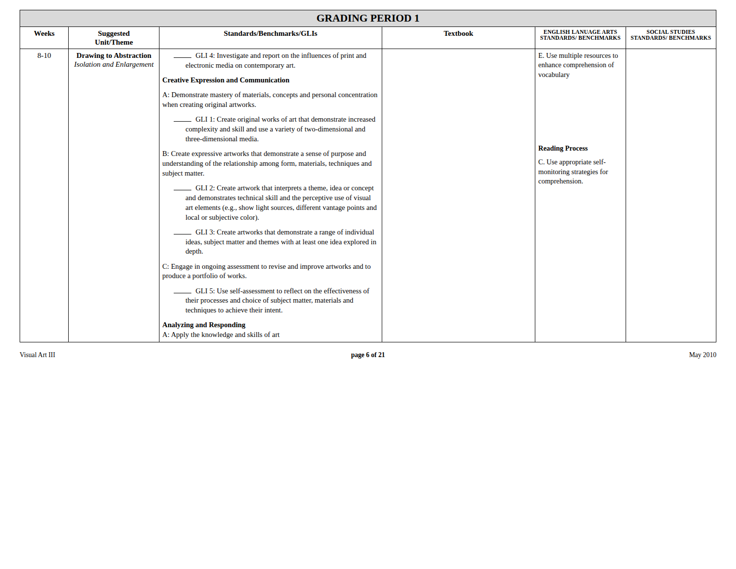| GRADING PERIOD 1 |
| --- |
| Weeks | Suggested Unit/Theme | Standards/Benchmarks/GLIs | Textbook | English Lanuage Arts Standards/ Benchmarks | Social Studies Standards/ Benchmarks |
| 8-10 | Drawing to Abstraction Isolation and Enlargement | GLI 4: Investigate and report on the influences of print and electronic media on contemporary art. Creative Expression and Communication A: Demonstrate mastery of materials, concepts and personal concentration when creating original artworks. GLI 1: Create original works of art that demonstrate increased complexity and skill and use a variety of two-dimensional and three-dimensional media. B: Create expressive artworks that demonstrate a sense of purpose and understanding of the relationship among form, materials, techniques and subject matter. GLI 2: Create artwork that interprets a theme, idea or concept and demonstrates technical skill and the perceptive use of visual art elements (e.g., show light sources, different vantage points and local or subjective color). GLI 3: Create artworks that demonstrate a range of individual ideas, subject matter and themes with at least one idea explored in depth. C: Engage in ongoing assessment to revise and improve artworks and to produce a portfolio of works. GLI 5: Use self-assessment to reflect on the effectiveness of their processes and choice of subject matter, materials and techniques to achieve their intent. Analyzing and Responding A: Apply the knowledge and skills of art | | E. Use multiple resources to enhance comprehension of vocabulary Reading Process C. Use appropriate self-monitoring strategies for comprehension. | |
Visual Art III
page 6 of 21
May 2010